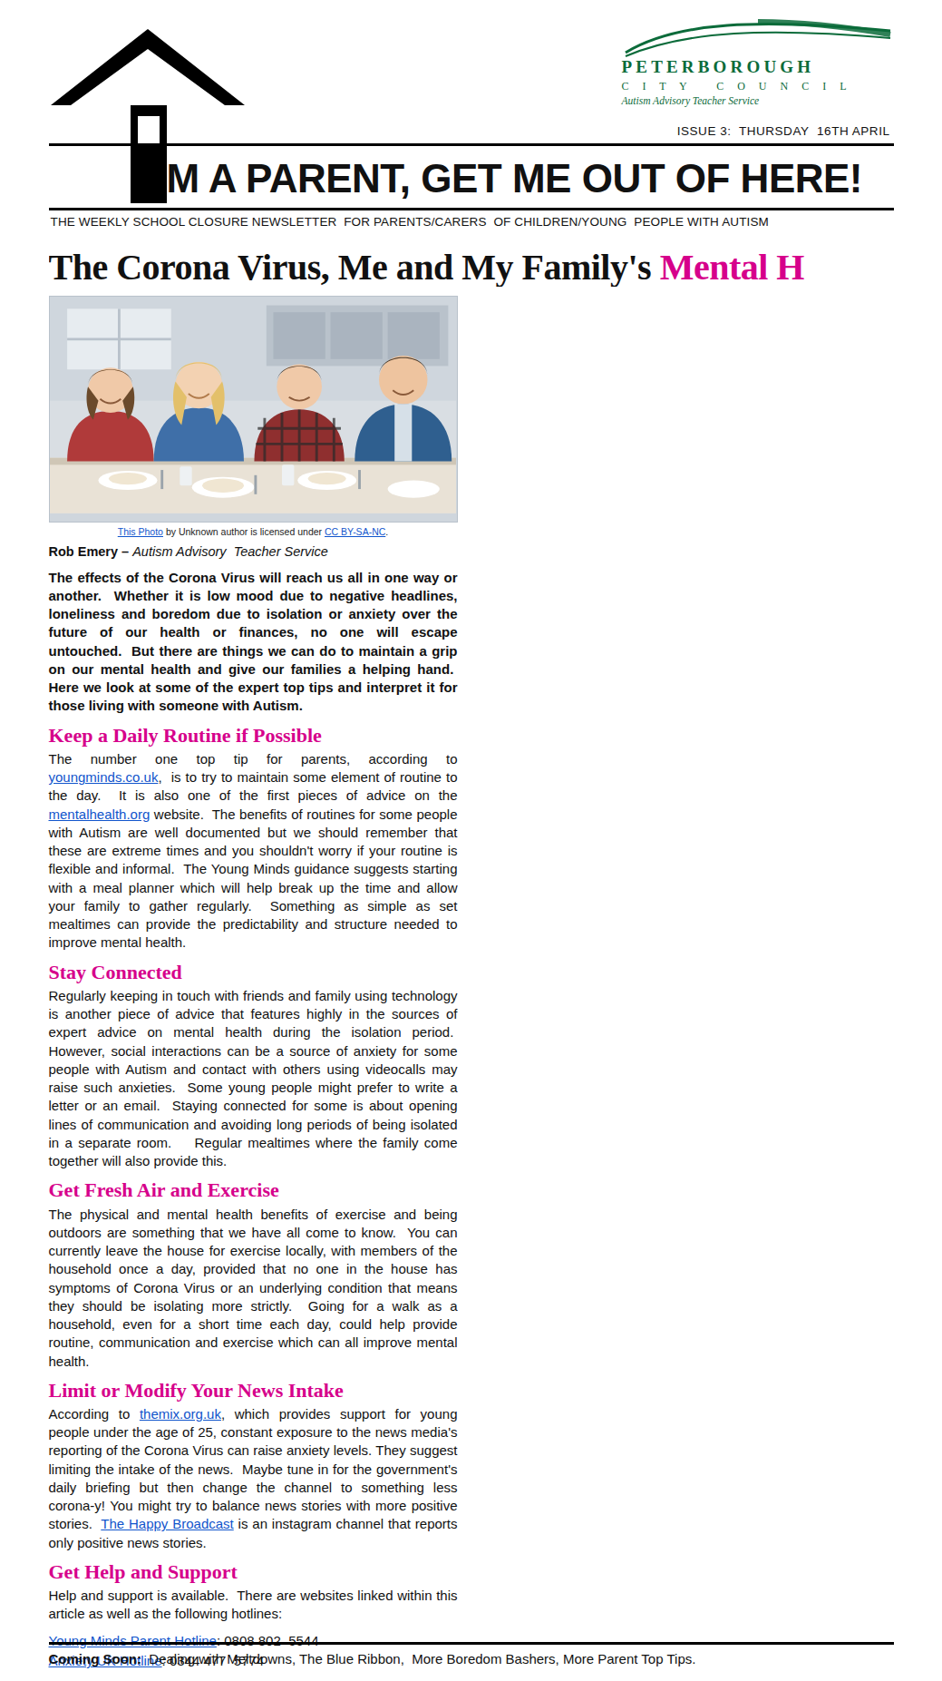PETERBOROUGH
C I T Y C O U N C I L
Autism Advisory Teacher Service
ISSUE 3: THURSDAY 16TH APRIL
'M A PARENT, GET ME OUT OF HERE!
THE WEEKLY SCHOOL CLOSURE NEWSLETTER FOR PARENTS/CARERS OF CHILDREN/YOUNG PEOPLE WITH AUTISM
The Corona Virus, Me and My Family's Mental H
This Photo by Unknown author is licensed under CC BY-SA-NC.
Rob Emery – Autism Advisory Teacher Service
The effects of the Corona Virus will reach us all in one way or another. Whether it is low mood due to negative headlines, loneliness and boredom due to isolation or anxiety over the future of our health or finances, no one will escape untouched. But there are things we can do to maintain a grip on our mental health and give our families a helping hand. Here we look at some of the expert top tips and interpret it for those living with someone with Autism.
Keep a Daily Routine if Possible
The number one top tip for parents, according to youngminds.co.uk, is to try to maintain some element of routine to the day. It is also one of the first pieces of advice on the mentalhealth.org website. The benefits of routines for some people with Autism are well documented but we should remember that these are extreme times and you shouldn't worry if your routine is flexible and informal. The Young Minds guidance suggests starting with a meal planner which will help break up the time and allow your family to gather regularly. Something as simple as set mealtimes can provide the predictability and structure needed to improve mental health.
Stay Connected
Regularly keeping in touch with friends and family using technology is another piece of advice that features highly in the sources of expert advice on mental health during the isolation period. However, social interactions can be a source of anxiety for some people with Autism and contact with others using videocalls may raise such anxieties. Some young people might prefer to write a letter or an email. Staying connected for some is about opening lines of communication and avoiding long periods of being isolated in a separate room. Regular mealtimes where the family come together will also provide this.
Get Fresh Air and Exercise
The physical and mental health benefits of exercise and being outdoors are something that we have all come to know. You can currently leave the house for exercise locally, with members of the household once a day, provided that no one in the house has symptoms of Corona Virus or an underlying condition that means they should be isolating more strictly. Going for a walk as a household, even for a short time each day, could help provide routine, communication and exercise which can all improve mental health.
Limit or Modify Your News Intake
According to themix.org.uk, which provides support for young people under the age of 25, constant exposure to the news media's reporting of the Corona Virus can raise anxiety levels. They suggest limiting the intake of the news. Maybe tune in for the government's daily briefing but then change the channel to something less corona-y! You might try to balance news stories with more positive stories. The Happy Broadcast is an instagram channel that reports only positive news stories.
Get Help and Support
Help and support is available. There are websites linked within this article as well as the following hotlines:
Young Minds Parent Hotline: 0808 802 5544
Anxiety UK Hotline: 0344 477 5774
Coming Soon: Dealing with Meltdowns, The Blue Ribbon, More Boredom Bashers, More Parent Top Tips.